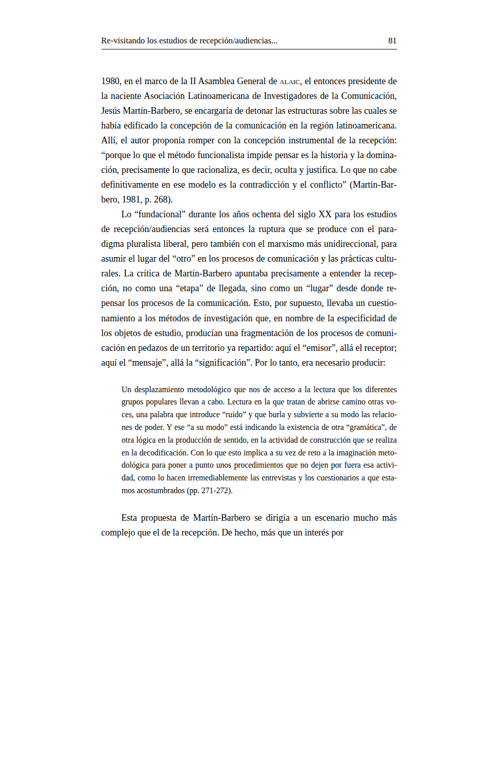Re-visitando los estudios de recepción/audiencias... 81
1980, en el marco de la II Asamblea General de alaic, el entonces presidente de la naciente Asociación Latinoamericana de Investigadores de la Comunicación, Jesús Martín-Barbero, se encargaría de detonar las estructuras sobre las cuales se había edificado la concepción de la comunicación en la región latinoamericana. Allí, el autor proponía romper con la concepción instrumental de la recepción: “porque lo que el método funcionalista impide pensar es la historia y la dominación, precisamente lo que racionaliza, es decir, oculta y justifica. Lo que no cabe definitivamente en ese modelo es la contradicción y el conflicto” (Martín-Barbero, 1981, p. 268).
Lo “fundacional” durante los años ochenta del siglo XX para los estudios de recepción/audiencias será entonces la ruptura que se produce con el paradigma pluralista liberal, pero también con el marxismo más unidireccional, para asumir el lugar del “otro” en los procesos de comunicación y las prácticas culturales. La crítica de Martín-Barbero apuntaba precisamente a entender la recepción, no como una “etapa” de llegada, sino como un “lugar” desde donde re-pensar los procesos de la comunicación. Esto, por supuesto, llevaba un cuestionamiento a los métodos de investigación que, en nombre de la especificidad de los objetos de estudio, producían una fragmentación de los procesos de comunicación en pedazos de un territorio ya repartido: aquí el “emisor”, allá el receptor; aquí el “mensaje”, allá la “significación”. Por lo tanto, era necesario producir:
Un desplazamiento metodológico que nos de acceso a la lectura que los diferentes grupos populares llevan a cabo. Lectura en la que tratan de abrirse camino otras voces, una palabra que introduce “ruido” y que burla y subvierte a su modo las relaciones de poder. Y ese “a su modo” está indicando la existencia de otra “gramática”, de otra lógica en la producción de sentido, en la actividad de construcción que se realiza en la decodificación. Con lo que esto implica a su vez de reto a la imaginación metodológica para poner a punto unos procedimientos que no dejen por fuera esa actividad, como lo hacen irremediablemente las entrevistas y los cuestionarios a que estamos acostumbrados (pp. 271-272).
Esta propuesta de Martín-Barbero se dirigía a un escenario mucho más complejo que el de la recepción. De hecho, más que un interés por